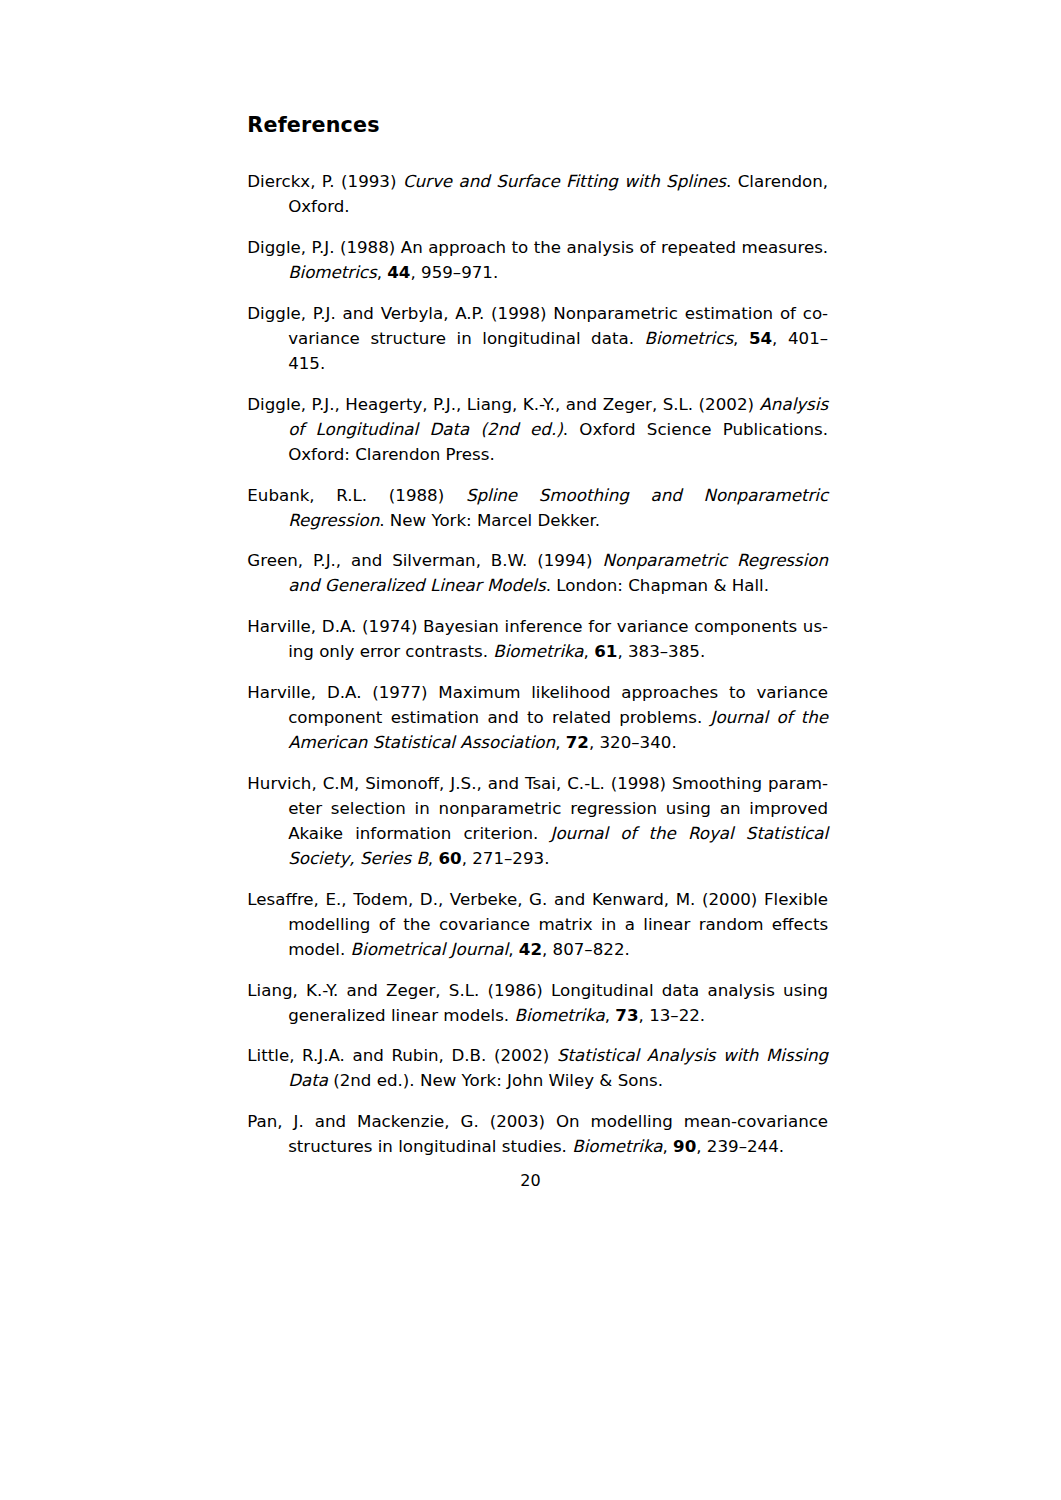References
Dierckx, P. (1993) Curve and Surface Fitting with Splines. Clarendon, Oxford.
Diggle, P.J. (1988) An approach to the analysis of repeated measures. Biometrics, 44, 959–971.
Diggle, P.J. and Verbyla, A.P. (1998) Nonparametric estimation of covariance structure in longitudinal data. Biometrics, 54, 401–415.
Diggle, P.J., Heagerty, P.J., Liang, K.-Y., and Zeger, S.L. (2002) Analysis of Longitudinal Data (2nd ed.). Oxford Science Publications. Oxford: Clarendon Press.
Eubank, R.L. (1988) Spline Smoothing and Nonparametric Regression. New York: Marcel Dekker.
Green, P.J., and Silverman, B.W. (1994) Nonparametric Regression and Generalized Linear Models. London: Chapman & Hall.
Harville, D.A. (1974) Bayesian inference for variance components using only error contrasts. Biometrika, 61, 383–385.
Harville, D.A. (1977) Maximum likelihood approaches to variance component estimation and to related problems. Journal of the American Statistical Association, 72, 320–340.
Hurvich, C.M, Simonoff, J.S., and Tsai, C.-L. (1998) Smoothing parameter selection in nonparametric regression using an improved Akaike information criterion. Journal of the Royal Statistical Society, Series B, 60, 271–293.
Lesaffre, E., Todem, D., Verbeke, G. and Kenward, M. (2000) Flexible modelling of the covariance matrix in a linear random effects model. Biometrical Journal, 42, 807–822.
Liang, K.-Y. and Zeger, S.L. (1986) Longitudinal data analysis using generalized linear models. Biometrika, 73, 13–22.
Little, R.J.A. and Rubin, D.B. (2002) Statistical Analysis with Missing Data (2nd ed.). New York: John Wiley & Sons.
Pan, J. and Mackenzie, G. (2003) On modelling mean-covariance structures in longitudinal studies. Biometrika, 90, 239–244.
20